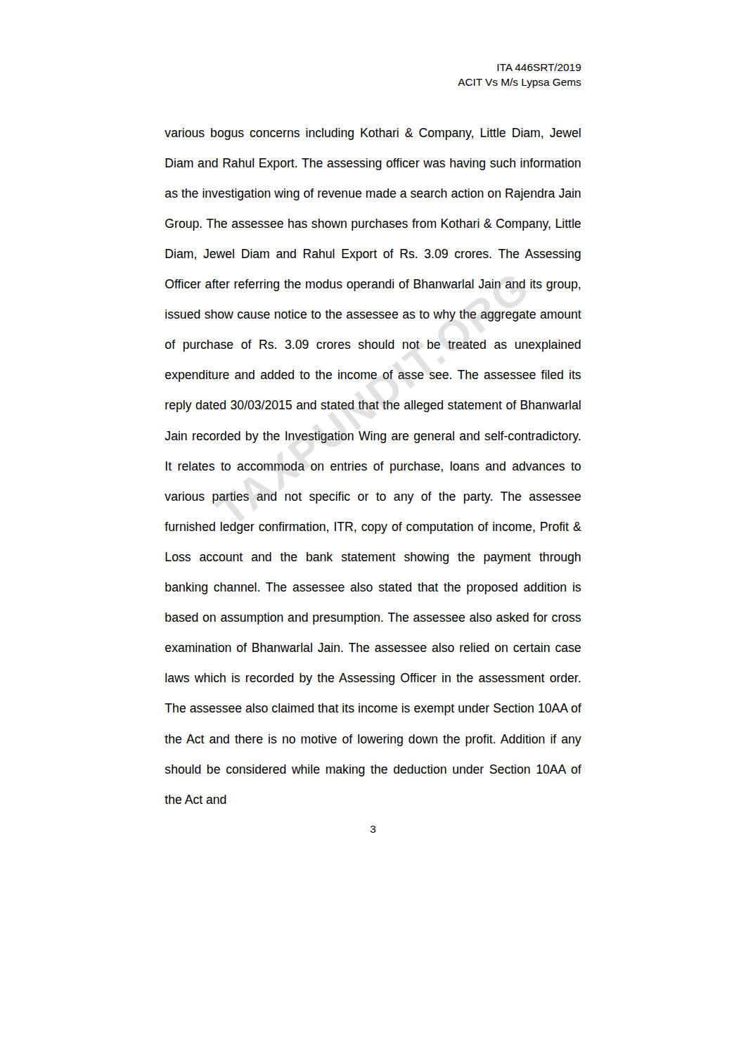ITA 446SRT/2019 ACIT Vs M/s Lypsa Gems
TAXPUNDIT.ORG
various bogus concerns including Kothari & Company, Little Diam, Jewel Diam and Rahul Export. The assessing officer was having such information as the investigation wing of revenue made a search action on Rajendra Jain Group. The assessee has shown purchases from Kothari & Company, Little Diam, Jewel Diam and Rahul Export of Rs. 3.09 crores. The Assessing Officer after referring the modus operandi of Bhanwarlal Jain and its group, issued show cause notice to the assessee as to why the aggregate amount of purchase of Rs. 3.09 crores should not be treated as unexplained expenditure and added to the income of asse see. The assessee filed its reply dated 30/03/2015 and stated that the alleged statement of Bhanwarlal Jain recorded by the Investigation Wing are general and self-contradictory. It relates to accommoda on entries of purchase, loans and advances to various parties and not specific or to any of the party. The assessee furnished ledger confirmation, ITR, copy of computation of income, Profit & Loss account and the bank statement showing the payment through banking channel. The assessee also stated that the proposed addition is based on assumption and presumption. The assessee also asked for cross examination of Bhanwarlal Jain. The assessee also relied on certain case laws which is recorded by the Assessing Officer in the assessment order. The assessee also claimed that its income is exempt under Section 10AA of the Act and there is no motive of lowering down the profit. Addition if any should be considered while making the deduction under Section 10AA of the Act and
3